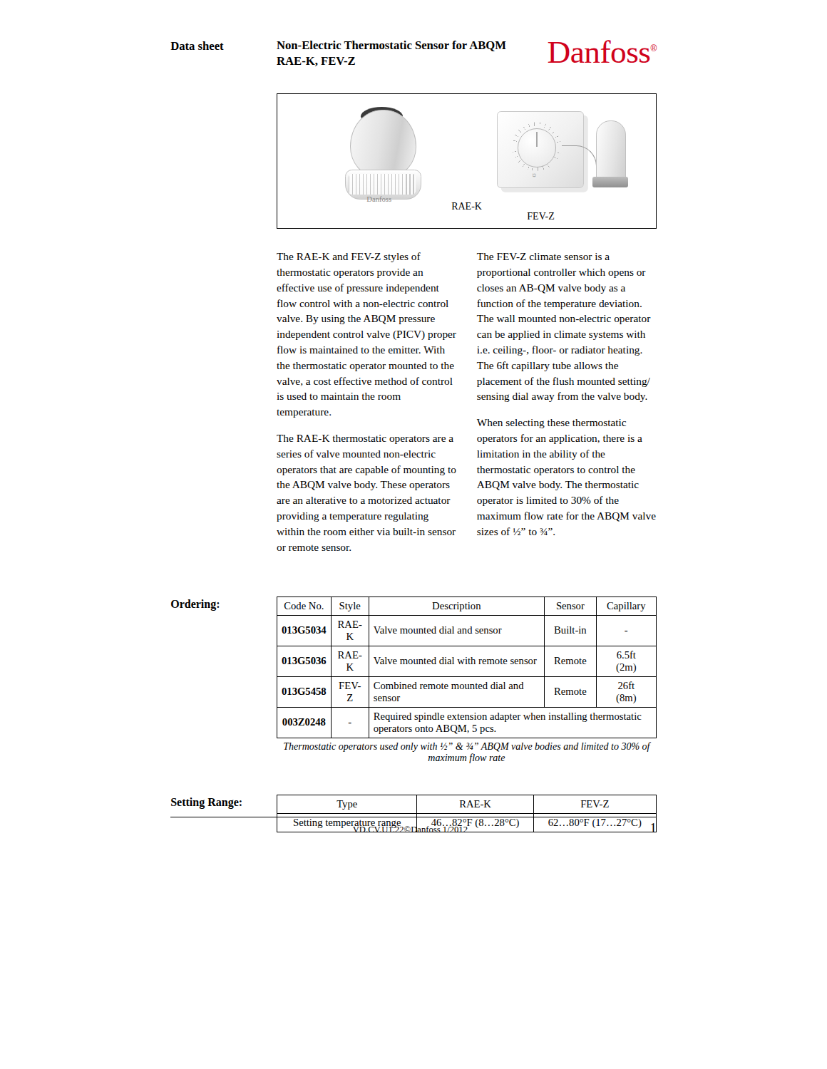Data sheet
Non-Electric Thermostatic Sensor for ABQM
RAE-K, FEV-Z
Danfoss®
Danfoss
☼
RAE-K
FEV-Z
The RAE-K and FEV-Z styles of thermostatic operators provide an effective use of pressure independent flow control with a non-electric control valve. By using the ABQM pressure independent control valve (PICV) proper flow is maintained to the emitter. With the thermostatic operator mounted to the valve, a cost effective method of control is used to maintain the room temperature.
The RAE-K thermostatic operators are a series of valve mounted non-electric operators that are capable of mounting to the ABQM valve body. These operators are an alterative to a motorized actuator providing a temperature regulating within the room either via built-in sensor or remote sensor.
The FEV-Z climate sensor is a proportional controller which opens or closes an AB-QM valve body as a function of the temperature deviation. The wall mounted non-electric operator can be applied in climate systems with i.e. ceiling-, floor- or radiator heating. The 6ft capillary tube allows the placement of the flush mounted setting/ sensing dial away from the valve body.
When selecting these thermostatic operators for an application, there is a limitation in the ability of the thermostatic operators to control the ABQM valve body. The thermostatic operator is limited to 30% of the maximum flow rate for the ABQM valve sizes of ½” to ¾”.
Ordering:
| Code No. | Style | Description | Sensor | Capillary |
| --- | --- | --- | --- | --- |
| 013G5034 | RAE-K | Valve mounted dial and sensor | Built-in | - |
| 013G5036 | RAE-K | Valve mounted dial with remote sensor | Remote | 6.5ft (2m) |
| 013G5458 | FEV-Z | Combined remote mounted dial and sensor | Remote | 26ft (8m) |
| 003Z0248 | - | Required spindle extension adapter when installing thermostatic operators onto ABQM, 5 pcs. |
Thermostatic operators used only with ½” & ¾” ABQM valve bodies and limited to 30% of maximum flow rate
Setting Range:
| Type | RAE-K | FEV-Z |
| --- | --- | --- |
| Setting temperature range | 46…82°F (8…28°C) | 62…80°F (17…27°C) |
VD.CV.U1.22©Danfoss 1/2012
1